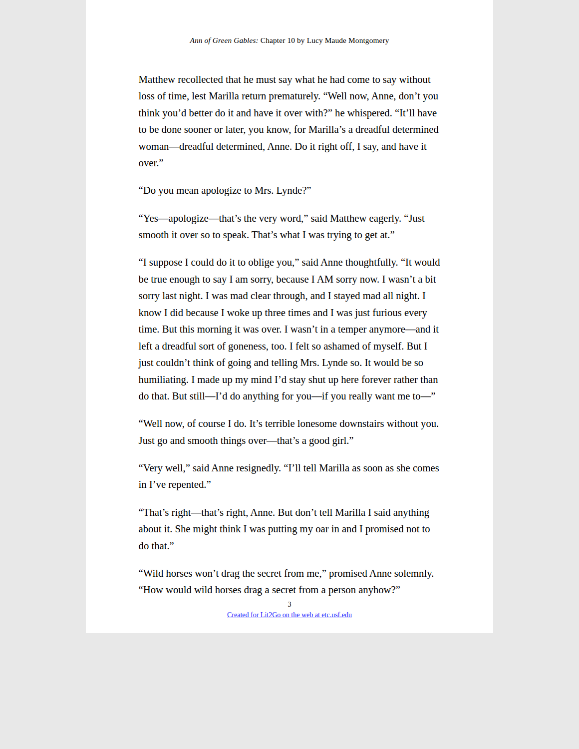Ann of Green Gables: Chapter 10 by Lucy Maude Montgomery
Matthew recollected that he must say what he had come to say without loss of time, lest Marilla return prematurely. “Well now, Anne, don’t you think you’d better do it and have it over with?” he whispered. “It’ll have to be done sooner or later, you know, for Marilla’s a dreadful determined woman—dreadful determined, Anne. Do it right off, I say, and have it over.”
“Do you mean apologize to Mrs. Lynde?”
“Yes—apologize—that’s the very word,” said Matthew eagerly. “Just smooth it over so to speak. That’s what I was trying to get at.”
“I suppose I could do it to oblige you,” said Anne thoughtfully. “It would be true enough to say I am sorry, because I AM sorry now. I wasn’t a bit sorry last night. I was mad clear through, and I stayed mad all night. I know I did because I woke up three times and I was just furious every time. But this morning it was over. I wasn’t in a temper anymore—and it left a dreadful sort of goneness, too. I felt so ashamed of myself. But I just couldn’t think of going and telling Mrs. Lynde so. It would be so humiliating. I made up my mind I’d stay shut up here forever rather than do that. But still—I’d do anything for you—if you really want me to—”
“Well now, of course I do. It’s terrible lonesome downstairs without you. Just go and smooth things over—that’s a good girl.”
“Very well,” said Anne resignedly. “I’ll tell Marilla as soon as she comes in I’ve repented.”
“That’s right—that’s right, Anne. But don’t tell Marilla I said anything about it. She might think I was putting my oar in and I promised not to do that.”
“Wild horses won’t drag the secret from me,” promised Anne solemnly. “How would wild horses drag a secret from a person anyhow?”
3 Created for Lit2Go on the web at etc.usf.edu